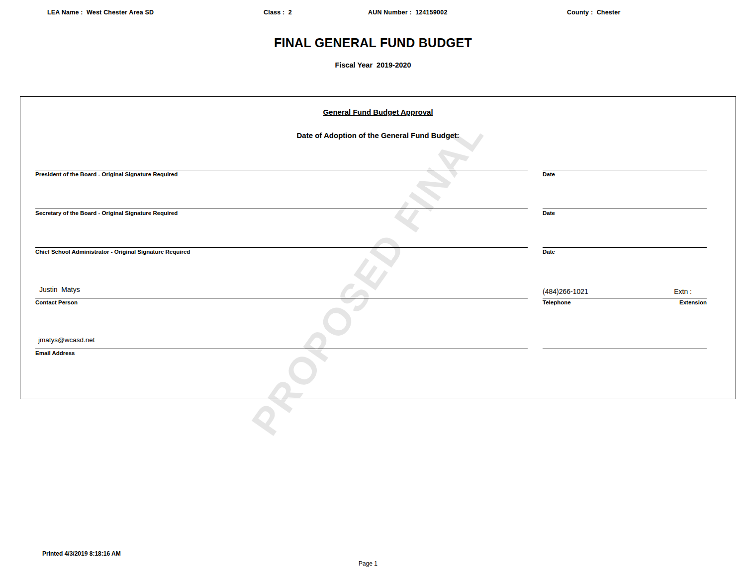LEA Name : West Chester Area SD
Class : 2
AUN Number : 124159002
County : Chester
FINAL GENERAL FUND BUDGET
Fiscal Year 2019-2020
General Fund Budget Approval
Date of Adoption of the General Fund Budget:
President of the Board - Original Signature Required
Date
Secretary of the Board - Original Signature Required
Date
Chief School Administrator - Original Signature Required
Date
Justin Matys
Contact Person
(484)266-1021 Extn :
Telephone Extension
jmatys@wcasd.net
Email Address
PROPOSED FINAL
Printed 4/3/2019 8:18:16 AM
Page 1